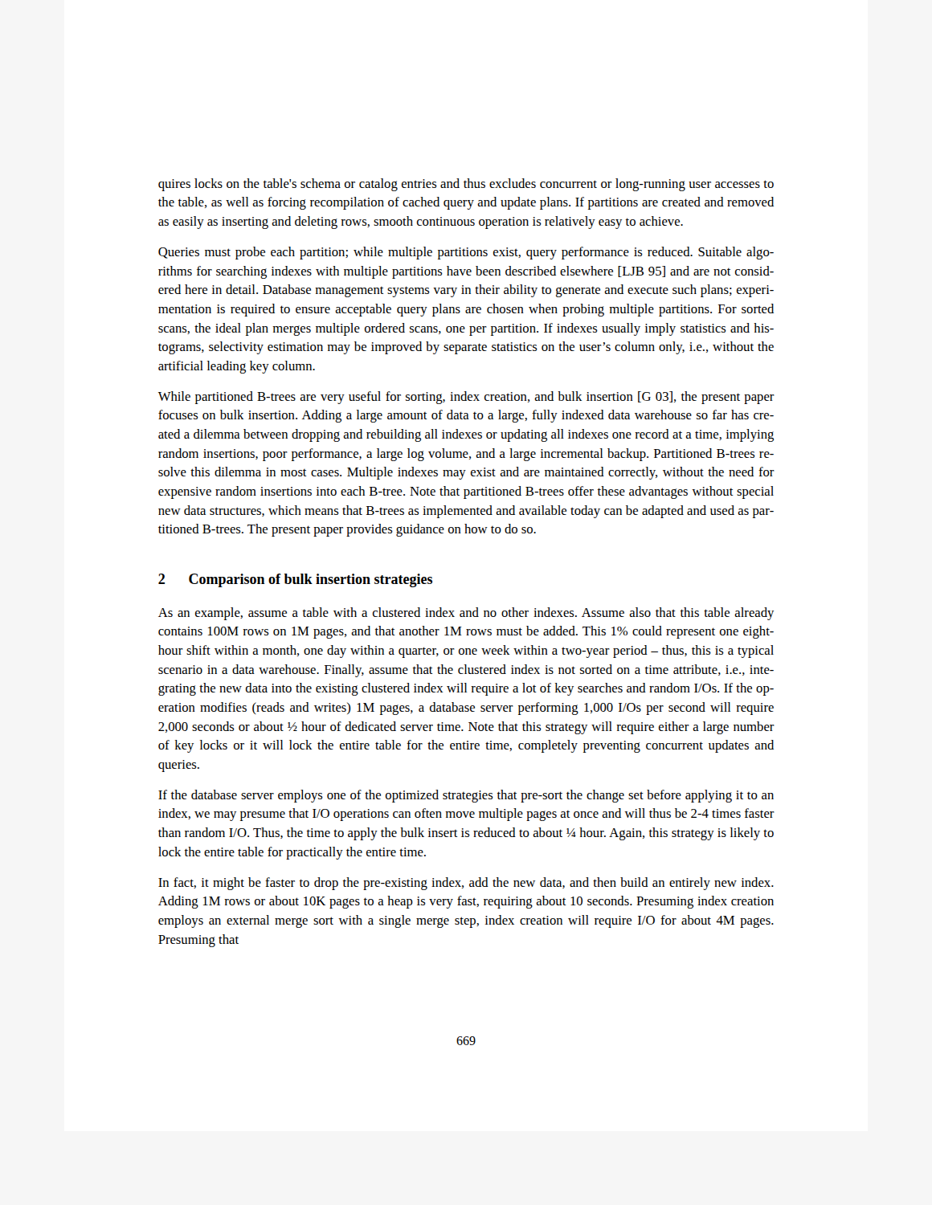quires locks on the table's schema or catalog entries and thus excludes concurrent or long-running user accesses to the table, as well as forcing recompilation of cached query and update plans. If partitions are created and removed as easily as inserting and deleting rows, smooth continuous operation is relatively easy to achieve.
Queries must probe each partition; while multiple partitions exist, query performance is reduced. Suitable algorithms for searching indexes with multiple partitions have been described elsewhere [LJB 95] and are not considered here in detail. Database management systems vary in their ability to generate and execute such plans; experimentation is required to ensure acceptable query plans are chosen when probing multiple partitions. For sorted scans, the ideal plan merges multiple ordered scans, one per partition. If indexes usually imply statistics and histograms, selectivity estimation may be improved by separate statistics on the user’s column only, i.e., without the artificial leading key column.
While partitioned B-trees are very useful for sorting, index creation, and bulk insertion [G 03], the present paper focuses on bulk insertion. Adding a large amount of data to a large, fully indexed data warehouse so far has created a dilemma between dropping and rebuilding all indexes or updating all indexes one record at a time, implying random insertions, poor performance, a large log volume, and a large incremental backup. Partitioned B-trees resolve this dilemma in most cases. Multiple indexes may exist and are maintained correctly, without the need for expensive random insertions into each B-tree. Note that partitioned B-trees offer these advantages without special new data structures, which means that B-trees as implemented and available today can be adapted and used as partitioned B-trees. The present paper provides guidance on how to do so.
2 Comparison of bulk insertion strategies
As an example, assume a table with a clustered index and no other indexes. Assume also that this table already contains 100M rows on 1M pages, and that another 1M rows must be added. This 1% could represent one eight-hour shift within a month, one day within a quarter, or one week within a two-year period – thus, this is a typical scenario in a data warehouse. Finally, assume that the clustered index is not sorted on a time attribute, i.e., integrating the new data into the existing clustered index will require a lot of key searches and random I/Os. If the operation modifies (reads and writes) 1M pages, a database server performing 1,000 I/Os per second will require 2,000 seconds or about ½ hour of dedicated server time. Note that this strategy will require either a large number of key locks or it will lock the entire table for the entire time, completely preventing concurrent updates and queries.
If the database server employs one of the optimized strategies that pre-sort the change set before applying it to an index, we may presume that I/O operations can often move multiple pages at once and will thus be 2-4 times faster than random I/O. Thus, the time to apply the bulk insert is reduced to about ¼ hour. Again, this strategy is likely to lock the entire table for practically the entire time.
In fact, it might be faster to drop the pre-existing index, add the new data, and then build an entirely new index. Adding 1M rows or about 10K pages to a heap is very fast, requiring about 10 seconds. Presuming index creation employs an external merge sort with a single merge step, index creation will require I/O for about 4M pages. Presuming that
669